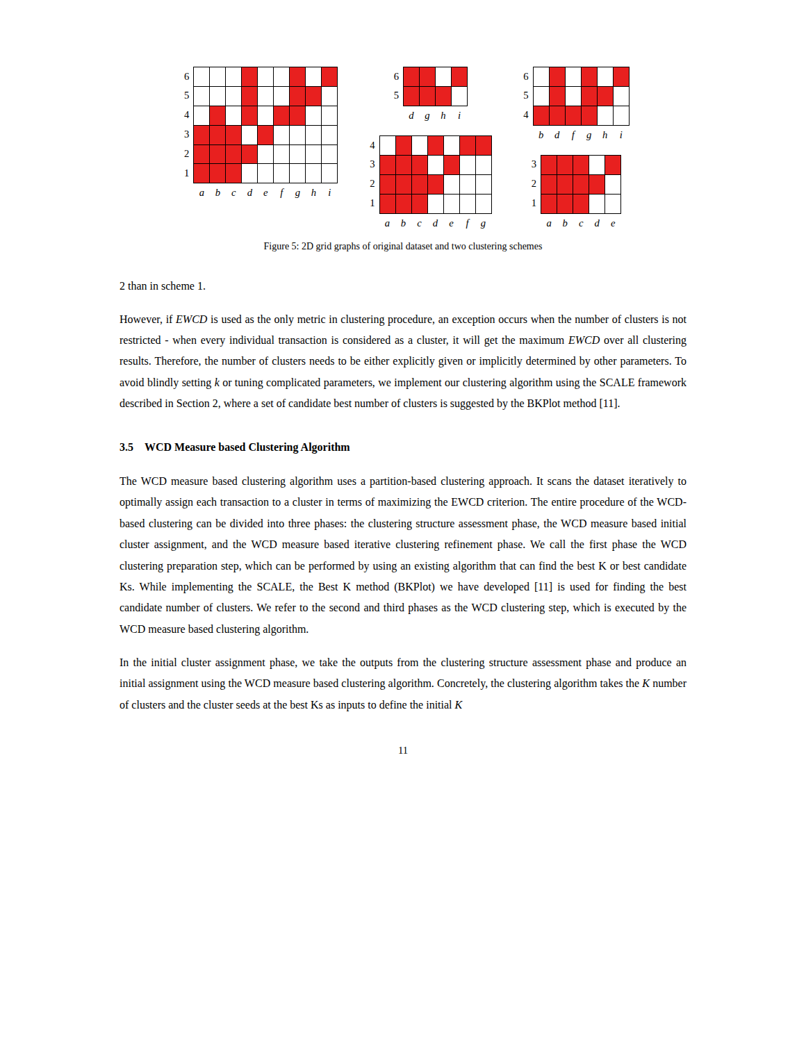| 6 | | | | | | | | | |
| 5 | | | | | | | | | |
| 4 | | | | | | | | | |
| 3 | | | | | | | | | |
| 2 | | | | | | | | | |
| 1 | | | | | | | | | |
| | a | b | c | d | e | f | g | h | i |
| 6 | | | | |
| 5 | | | | |
| | d | g | h | i |
| 4 | | | | | | | |
| 3 | | | | | | | |
| 2 | | | | | | | |
| 1 | | | | | | | |
| | a | b | c | d | e | f | g |
| 6 | | | | | | |
| 5 | | | | | | |
| 4 | | | | | | |
| | b | d | f | g | h | i |
| 3 | | | | | |
| 2 | | | | | |
| 1 | | | | | |
| | a | b | c | d | e |
Figure 5: 2D grid graphs of original dataset and two clustering schemes
2 than in scheme 1.
However, if EWCD is used as the only metric in clustering procedure, an exception occurs when the number of clusters is not restricted - when every individual transaction is considered as a cluster, it will get the maximum EWCD over all clustering results. Therefore, the number of clusters needs to be either explicitly given or implicitly determined by other parameters. To avoid blindly setting k or tuning complicated parameters, we implement our clustering algorithm using the SCALE framework described in Section 2, where a set of candidate best number of clusters is suggested by the BKPlot method [11].
3.5 WCD Measure based Clustering Algorithm
The WCD measure based clustering algorithm uses a partition-based clustering approach. It scans the dataset iteratively to optimally assign each transaction to a cluster in terms of maximizing the EWCD criterion. The entire procedure of the WCD-based clustering can be divided into three phases: the clustering structure assessment phase, the WCD measure based initial cluster assignment, and the WCD measure based iterative clustering refinement phase. We call the first phase the WCD clustering preparation step, which can be performed by using an existing algorithm that can find the best K or best candidate Ks. While implementing the SCALE, the Best K method (BKPlot) we have developed [11] is used for finding the best candidate number of clusters. We refer to the second and third phases as the WCD clustering step, which is executed by the WCD measure based clustering algorithm.
In the initial cluster assignment phase, we take the outputs from the clustering structure assessment phase and produce an initial assignment using the WCD measure based clustering algorithm. Concretely, the clustering algorithm takes the K number of clusters and the cluster seeds at the best Ks as inputs to define the initial K
11